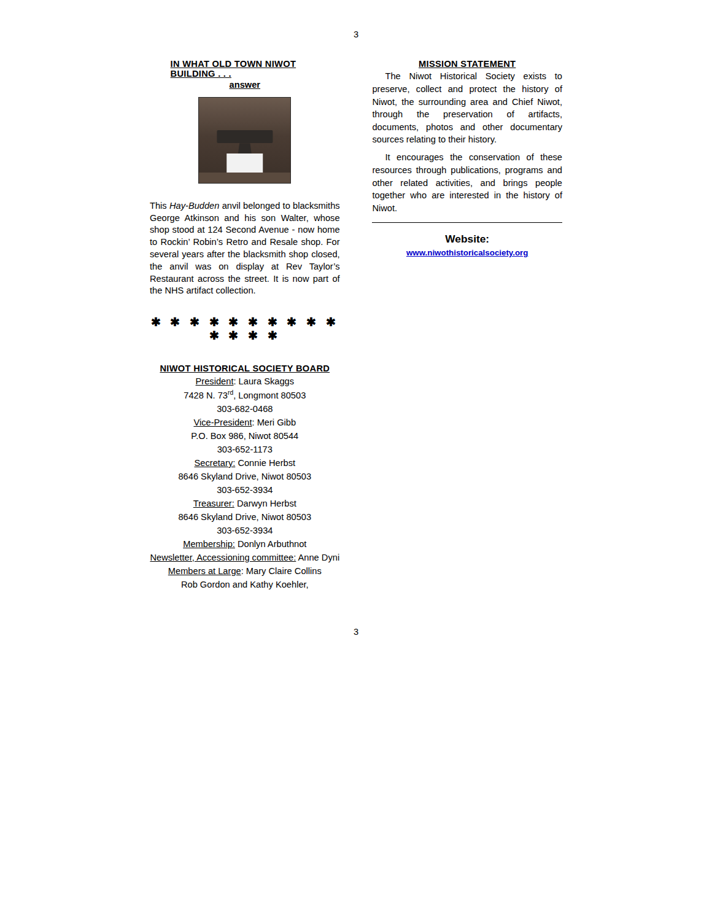3
IN WHAT OLD TOWN NIWOT BUILDING . . .
answer
This Hay-Budden anvil belonged to blacksmiths George Atkinson and his son Walter, whose shop stood at 124 Second Avenue - now home to Rockin’ Robin’s Retro and Resale shop. For several years after the blacksmith shop closed, the anvil was on display at Rev Taylor’s Restaurant across the street. It is now part of the NHS artifact collection.
✱ ✱ ✱ ✱ ✱ ✱ ✱ ✱ ✱ ✱ ✱ ✱ ✱ ✱
NIWOT HISTORICAL SOCIETY BOARD
President: Laura Skaggs
7428 N. 73rd, Longmont 80503
303-682-0468
Vice-President: Meri Gibb
P.O. Box 986, Niwot 80544
303-652-1173
Secretary: Connie Herbst
8646 Skyland Drive, Niwot 80503
303-652-3934
Treasurer: Darwyn Herbst
8646 Skyland Drive, Niwot 80503
303-652-3934
Membership: Donlyn Arbuthnot
Newsletter, Accessioning committee: Anne Dyni
Members at Large: Mary Claire Collins
Rob Gordon and Kathy Koehler,
MISSION STATEMENT
The Niwot Historical Society exists to preserve, collect and protect the history of Niwot, the surrounding area and Chief Niwot, through the preservation of artifacts, documents, photos and other documentary sources relating to their history.
It encourages the conservation of these resources through publications, programs and other related activities, and brings people together who are interested in the history of Niwot.
Website: www.niwothistoricalsociety.org
3